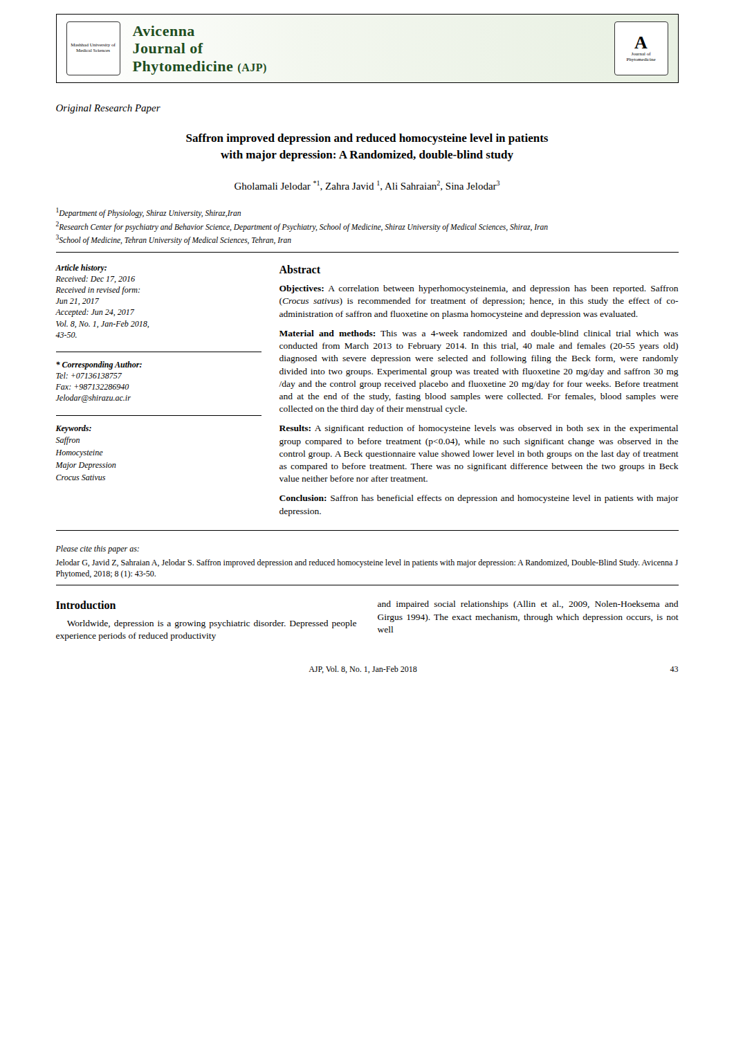Mashhad University of Medical Sciences
Avicenna
Journal of
Phytomedicine (AJP)
A Journal of
Phytomedicine
Original Research Paper
Saffron improved depression and reduced homocysteine level in patients
with major depression: A Randomized, double-blind study
Gholamali Jelodar *1, Zahra Javid 1, Ali Sahraian2, Sina Jelodar3
1Department of Physiology, Shiraz University, Shiraz,Iran
2Research Center for psychiatry and Behavior Science, Department of Psychiatry, School of Medicine, Shiraz University of Medical Sciences, Shiraz, Iran
3School of Medicine, Tehran University of Medical Sciences, Tehran, Iran
Article history: Received: Dec 17, 2016 Received in revised form: Jun 21, 2017 Accepted: Jun 24, 2017 Vol. 8, No. 1, Jan-Feb 2018, 43-50.
* Corresponding Author:
Tel: +07136138757
Fax: +987132286940
Jelodar@shirazu.ac.ir
Keywords:
Saffron
Homocysteine
Major Depression
Crocus Sativus
Abstract
Objectives: A correlation between hyperhomocysteinemia, and depression has been reported. Saffron (Crocus sativus) is recommended for treatment of depression; hence, in this study the effect of co-administration of saffron and fluoxetine on plasma homocysteine and depression was evaluated.
Material and methods: This was a 4-week randomized and double-blind clinical trial which was conducted from March 2013 to February 2014. In this trial, 40 male and females (20-55 years old) diagnosed with severe depression were selected and following filing the Beck form, were randomly divided into two groups. Experimental group was treated with fluoxetine 20 mg/day and saffron 30 mg /day and the control group received placebo and fluoxetine 20 mg/day for four weeks. Before treatment and at the end of the study, fasting blood samples were collected. For females, blood samples were collected on the third day of their menstrual cycle.
Results: A significant reduction of homocysteine levels was observed in both sex in the experimental group compared to before treatment (p<0.04), while no such significant change was observed in the control group. A Beck questionnaire value showed lower level in both groups on the last day of treatment as compared to before treatment. There was no significant difference between the two groups in Beck value neither before nor after treatment.
Conclusion: Saffron has beneficial effects on depression and homocysteine level in patients with major depression.
Please cite this paper as:
Jelodar G, Javid Z, Sahraian A, Jelodar S. Saffron improved depression and reduced homocysteine level in patients with major depression: A Randomized, Double-Blind Study. Avicenna J Phytomed, 2018; 8 (1): 43-50.
Introduction
Worldwide, depression is a growing psychiatric disorder. Depressed people experience periods of reduced productivity
and impaired social relationships (Allin et al., 2009, Nolen-Hoeksema and Girgus 1994). The exact mechanism, through which depression occurs, is not well
AJP, Vol. 8, No. 1, Jan-Feb 2018 43